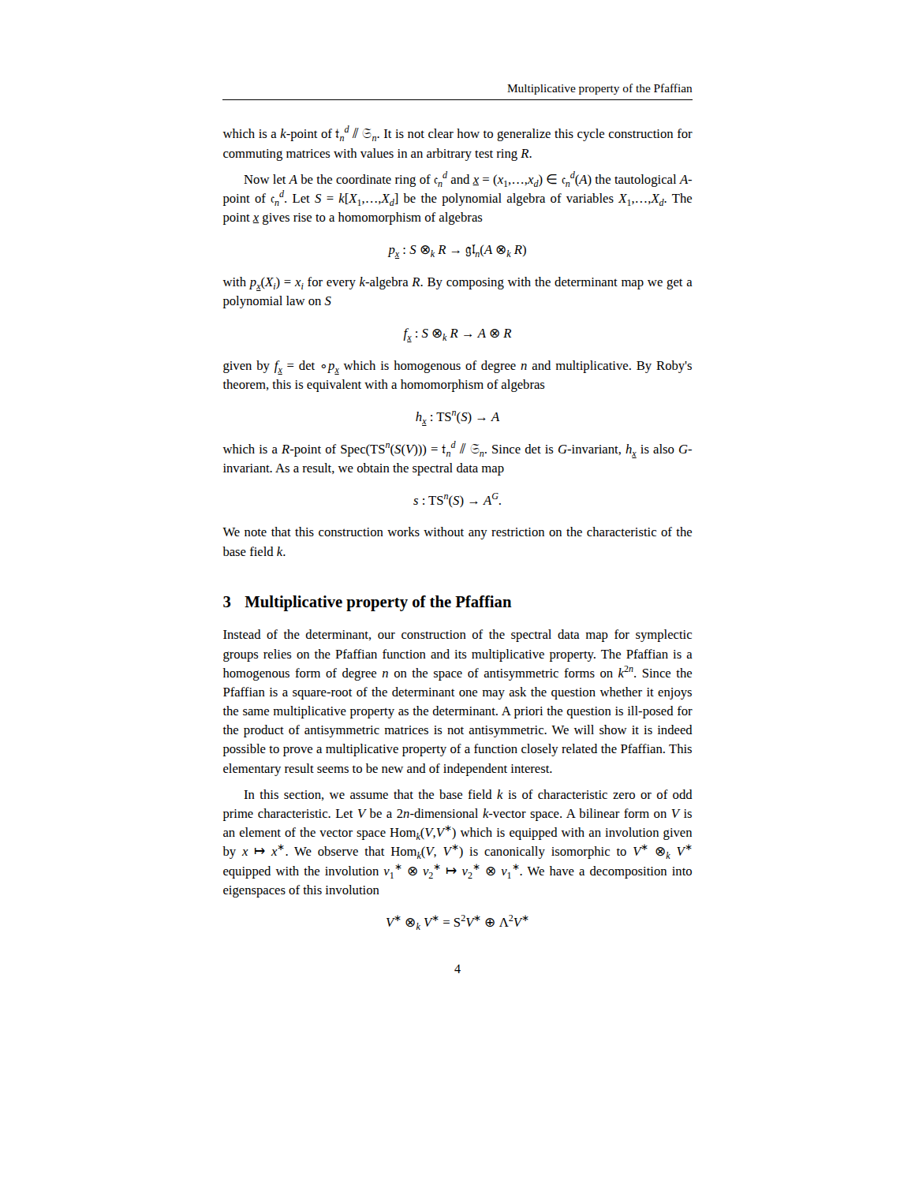Multiplicative property of the Pfaffian
which is a k-point of 𝔱nd ⫽ 𝔖n. It is not clear how to generalize this cycle construction for commuting matrices with values in an arbitrary test ring R.
Now let A be the coordinate ring of 𝔠nd and x = (x1,…,xd) ∈ 𝔠nd(A) the tautological A-point of 𝔠nd. Let S = k[X1,…,Xd] be the polynomial algebra of variables X1,…,Xd. The point x gives rise to a homomorphism of algebras
px : S ⊗k R → 𝔤𝔩n(A ⊗k R)
with px(Xi) = xi for every k-algebra R. By composing with the determinant map we get a polynomial law on S
fx : S ⊗k R → A ⊗ R
given by fx = det ∘px which is homogenous of degree n and multiplicative. By Roby's theorem, this is equivalent with a homomorphism of algebras
hx : TSn(S) → A
which is a R-point of Spec(TSn(S(V))) = 𝔱nd ⫽ 𝔖n. Since det is G-invariant, hx is also G-invariant. As a result, we obtain the spectral data map
s : TSn(S) → AG.
We note that this construction works without any restriction on the characteristic of the base field k.
3 Multiplicative property of the Pfaffian
Instead of the determinant, our construction of the spectral data map for symplectic groups relies on the Pfaffian function and its multiplicative property. The Pfaffian is a homogenous form of degree n on the space of antisymmetric forms on k2n. Since the Pfaffian is a square-root of the determinant one may ask the question whether it enjoys the same multiplicative property as the determinant. A priori the question is ill-posed for the product of antisymmetric matrices is not antisymmetric. We will show it is indeed possible to prove a multiplicative property of a function closely related the Pfaffian. This elementary result seems to be new and of independent interest.
In this section, we assume that the base field k is of characteristic zero or of odd prime characteristic. Let V be a 2n-dimensional k-vector space. A bilinear form on V is an element of the vector space Homk(V,V∗) which is equipped with an involution given by x ↦ x∗. We observe that Homk(V, V∗) is canonically isomorphic to V∗ ⊗k V∗ equipped with the involution v1∗ ⊗ v2∗ ↦ v2∗ ⊗ v1∗. We have a decomposition into eigenspaces of this involution
V∗ ⊗k V∗ = S2V∗ ⊕ Λ2V∗
4